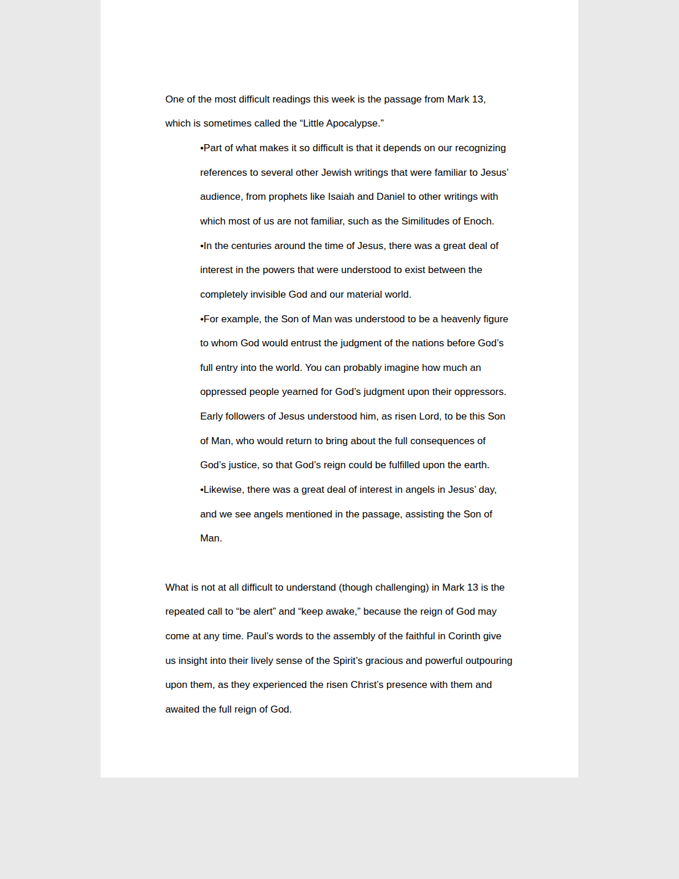One of the most difficult readings this week is the passage from Mark 13, which is sometimes called the “Little Apocalypse.”
•Part of what makes it so difficult is that it depends on our recognizing references to several other Jewish writings that were familiar to Jesus’ audience, from prophets like Isaiah and Daniel to other writings with which most of us are not familiar, such as the Similitudes of Enoch.
•In the centuries around the time of Jesus, there was a great deal of interest in the powers that were understood to exist between the completely invisible God and our material world.
•For example, the Son of Man was understood to be a heavenly figure to whom God would entrust the judgment of the nations before God’s full entry into the world. You can probably imagine how much an oppressed people yearned for God’s judgment upon their oppressors. Early followers of Jesus understood him, as risen Lord, to be this Son of Man, who would return to bring about the full consequences of God’s justice, so that God’s reign could be fulfilled upon the earth.
•Likewise, there was a great deal of interest in angels in Jesus’ day, and we see angels mentioned in the passage, assisting the Son of Man.
What is not at all difficult to understand (though challenging) in Mark 13 is the repeated call to “be alert” and “keep awake,” because the reign of God may come at any time. Paul’s words to the assembly of the faithful in Corinth give us insight into their lively sense of the Spirit’s gracious and powerful outpouring upon them, as they experienced the risen Christ’s presence with them and awaited the full reign of God.